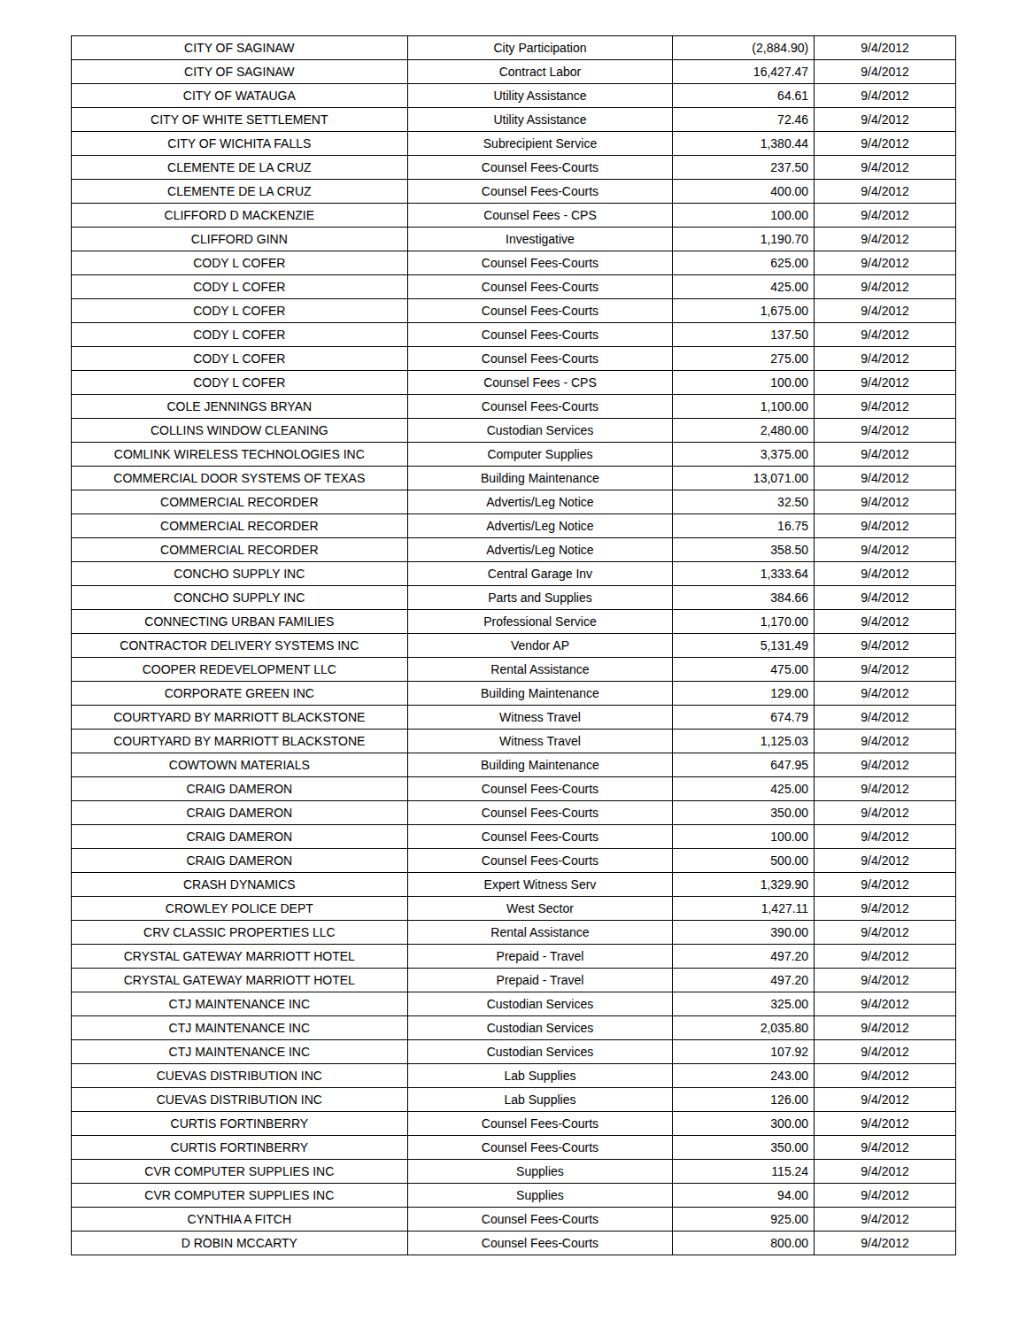| CITY OF SAGINAW | City Participation | (2,884.90) | 9/4/2012 |
| CITY OF SAGINAW | Contract Labor | 16,427.47 | 9/4/2012 |
| CITY OF WATAUGA | Utility Assistance | 64.61 | 9/4/2012 |
| CITY OF WHITE SETTLEMENT | Utility Assistance | 72.46 | 9/4/2012 |
| CITY OF WICHITA FALLS | Subrecipient Service | 1,380.44 | 9/4/2012 |
| CLEMENTE DE LA CRUZ | Counsel Fees-Courts | 237.50 | 9/4/2012 |
| CLEMENTE DE LA CRUZ | Counsel Fees-Courts | 400.00 | 9/4/2012 |
| CLIFFORD D MACKENZIE | Counsel Fees - CPS | 100.00 | 9/4/2012 |
| CLIFFORD GINN | Investigative | 1,190.70 | 9/4/2012 |
| CODY L COFER | Counsel Fees-Courts | 625.00 | 9/4/2012 |
| CODY L COFER | Counsel Fees-Courts | 425.00 | 9/4/2012 |
| CODY L COFER | Counsel Fees-Courts | 1,675.00 | 9/4/2012 |
| CODY L COFER | Counsel Fees-Courts | 137.50 | 9/4/2012 |
| CODY L COFER | Counsel Fees-Courts | 275.00 | 9/4/2012 |
| CODY L COFER | Counsel Fees - CPS | 100.00 | 9/4/2012 |
| COLE JENNINGS BRYAN | Counsel Fees-Courts | 1,100.00 | 9/4/2012 |
| COLLINS WINDOW CLEANING | Custodian Services | 2,480.00 | 9/4/2012 |
| COMLINK WIRELESS TECHNOLOGIES INC | Computer Supplies | 3,375.00 | 9/4/2012 |
| COMMERCIAL DOOR SYSTEMS OF TEXAS | Building Maintenance | 13,071.00 | 9/4/2012 |
| COMMERCIAL RECORDER | Advertis/Leg Notice | 32.50 | 9/4/2012 |
| COMMERCIAL RECORDER | Advertis/Leg Notice | 16.75 | 9/4/2012 |
| COMMERCIAL RECORDER | Advertis/Leg Notice | 358.50 | 9/4/2012 |
| CONCHO SUPPLY INC | Central Garage Inv | 1,333.64 | 9/4/2012 |
| CONCHO SUPPLY INC | Parts and Supplies | 384.66 | 9/4/2012 |
| CONNECTING URBAN FAMILIES | Professional Service | 1,170.00 | 9/4/2012 |
| CONTRACTOR DELIVERY SYSTEMS INC | Vendor AP | 5,131.49 | 9/4/2012 |
| COOPER REDEVELOPMENT LLC | Rental Assistance | 475.00 | 9/4/2012 |
| CORPORATE GREEN INC | Building Maintenance | 129.00 | 9/4/2012 |
| COURTYARD BY MARRIOTT BLACKSTONE | Witness Travel | 674.79 | 9/4/2012 |
| COURTYARD BY MARRIOTT BLACKSTONE | Witness Travel | 1,125.03 | 9/4/2012 |
| COWTOWN MATERIALS | Building Maintenance | 647.95 | 9/4/2012 |
| CRAIG DAMERON | Counsel Fees-Courts | 425.00 | 9/4/2012 |
| CRAIG DAMERON | Counsel Fees-Courts | 350.00 | 9/4/2012 |
| CRAIG DAMERON | Counsel Fees-Courts | 100.00 | 9/4/2012 |
| CRAIG DAMERON | Counsel Fees-Courts | 500.00 | 9/4/2012 |
| CRASH DYNAMICS | Expert Witness Serv | 1,329.90 | 9/4/2012 |
| CROWLEY POLICE DEPT | West Sector | 1,427.11 | 9/4/2012 |
| CRV CLASSIC PROPERTIES LLC | Rental Assistance | 390.00 | 9/4/2012 |
| CRYSTAL GATEWAY MARRIOTT HOTEL | Prepaid - Travel | 497.20 | 9/4/2012 |
| CRYSTAL GATEWAY MARRIOTT HOTEL | Prepaid - Travel | 497.20 | 9/4/2012 |
| CTJ MAINTENANCE INC | Custodian Services | 325.00 | 9/4/2012 |
| CTJ MAINTENANCE INC | Custodian Services | 2,035.80 | 9/4/2012 |
| CTJ MAINTENANCE INC | Custodian Services | 107.92 | 9/4/2012 |
| CUEVAS DISTRIBUTION INC | Lab Supplies | 243.00 | 9/4/2012 |
| CUEVAS DISTRIBUTION INC | Lab Supplies | 126.00 | 9/4/2012 |
| CURTIS FORTINBERRY | Counsel Fees-Courts | 300.00 | 9/4/2012 |
| CURTIS FORTINBERRY | Counsel Fees-Courts | 350.00 | 9/4/2012 |
| CVR COMPUTER SUPPLIES INC | Supplies | 115.24 | 9/4/2012 |
| CVR COMPUTER SUPPLIES INC | Supplies | 94.00 | 9/4/2012 |
| CYNTHIA A FITCH | Counsel Fees-Courts | 925.00 | 9/4/2012 |
| D ROBIN MCCARTY | Counsel Fees-Courts | 800.00 | 9/4/2012 |